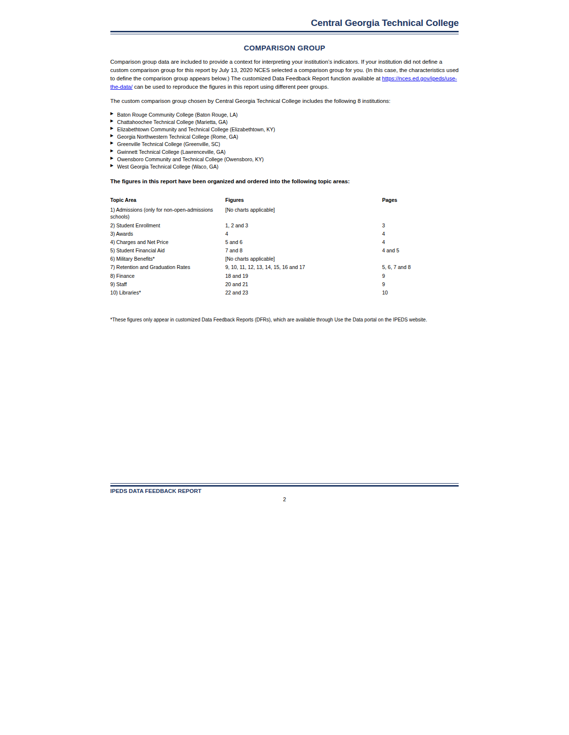Central Georgia Technical College
COMPARISON GROUP
Comparison group data are included to provide a context for interpreting your institution’s indicators. If your institution did not define a custom comparison group for this report by July 13, 2020 NCES selected a comparison group for you. (In this case, the characteristics used to define the comparison group appears below.) The customized Data Feedback Report function available at https://nces.ed.gov/ipeds/use-the-data/ can be used to reproduce the figures in this report using different peer groups.
The custom comparison group chosen by Central Georgia Technical College includes the following 8 institutions:
Baton Rouge Community College (Baton Rouge, LA)
Chattahoochee Technical College (Marietta, GA)
Elizabethtown Community and Technical College (Elizabethtown, KY)
Georgia Northwestern Technical College (Rome, GA)
Greenville Technical College (Greenville, SC)
Gwinnett Technical College (Lawrenceville, GA)
Owensboro Community and Technical College (Owensboro, KY)
West Georgia Technical College (Waco, GA)
The figures in this report have been organized and ordered into the following topic areas:
| Topic Area | Figures | Pages |
| --- | --- | --- |
| 1) Admissions (only for non-open-admissions schools) | [No charts applicable] | |
| 2) Student Enrollment | 1, 2 and 3 | 3 |
| 3) Awards | 4 | 4 |
| 4) Charges and Net Price | 5 and 6 | 4 |
| 5) Student Financial Aid | 7 and 8 | 4 and 5 |
| 6) Military Benefits* | [No charts applicable] | |
| 7) Retention and Graduation Rates | 9, 10, 11, 12, 13, 14, 15, 16 and 17 | 5, 6, 7 and 8 |
| 8) Finance | 18 and 19 | 9 |
| 9) Staff | 20 and 21 | 9 |
| 10) Libraries* | 22 and 23 | 10 |
*These figures only appear in customized Data Feedback Reports (DFRs), which are available through Use the Data portal on the IPEDS website.
IPEDS DATA FEEDBACK REPORT
2